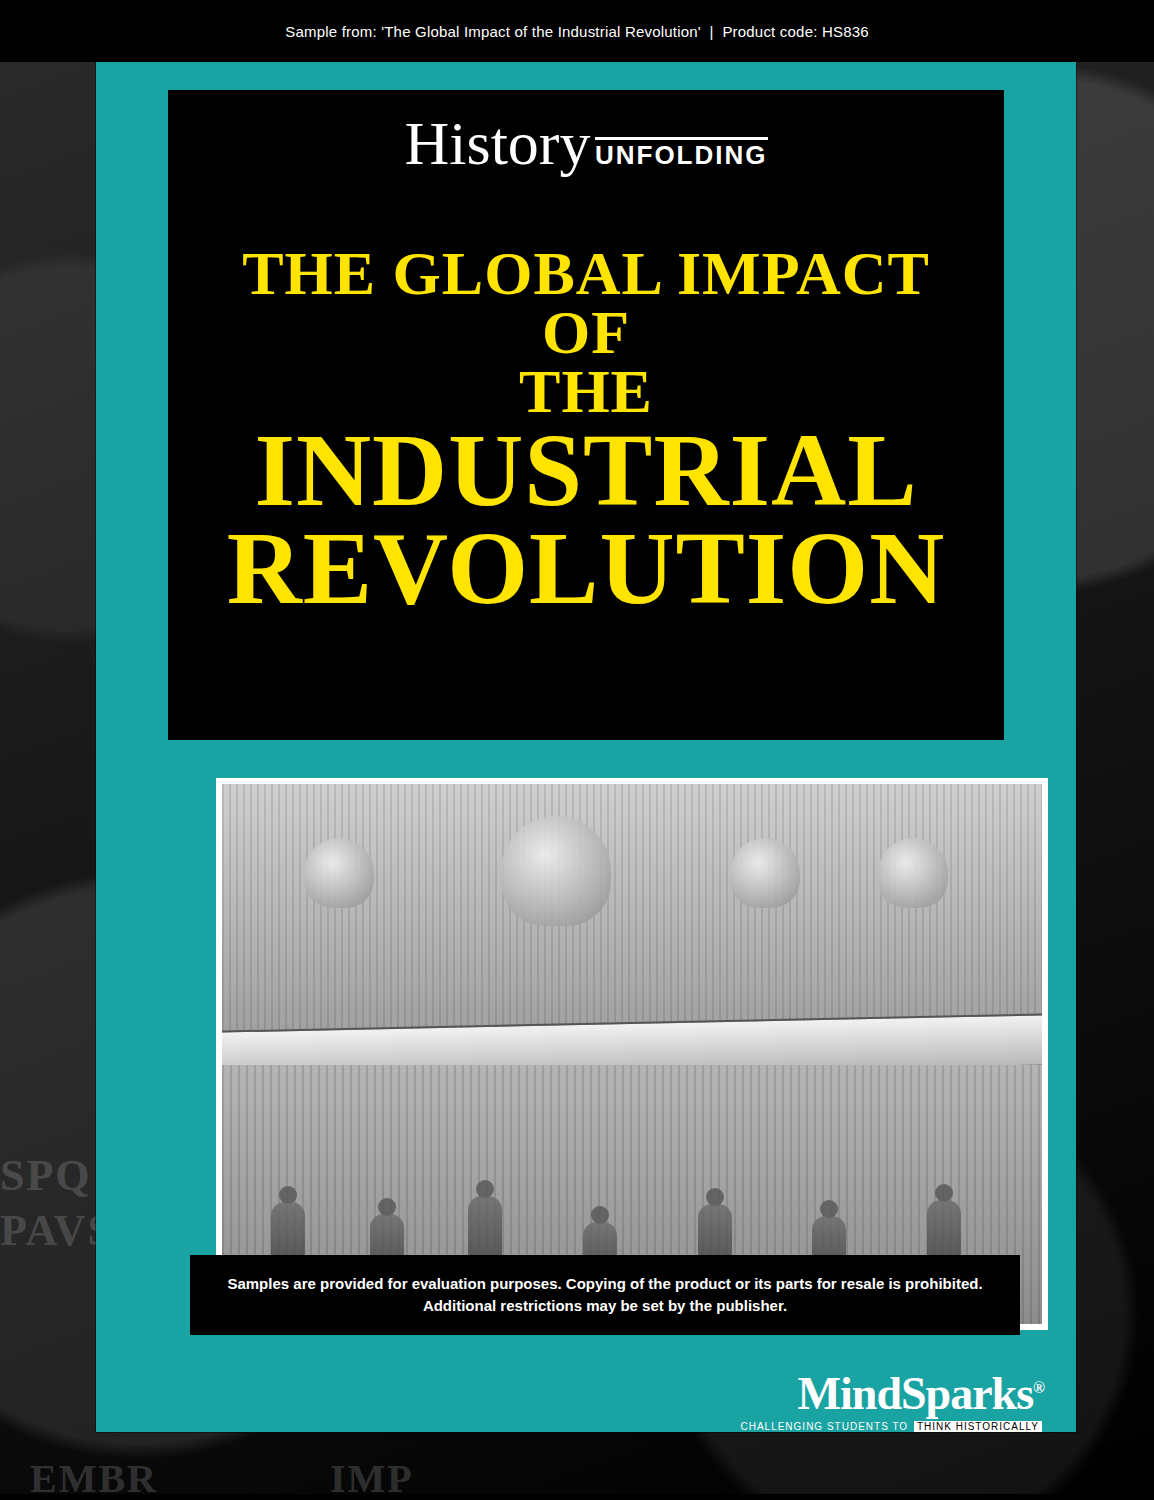SPQ PAVS EMBR IMP
Sample from: 'The Global Impact of the Industrial Revolution' | Product code: HS836
History
UNFOLDING
The Global Impact of the Industrial Revolution
Samples are provided for evaluation purposes. Copying of the product or its parts for resale is prohibited. Additional restrictions may be set by the publisher.
MindSparks®
Challenging Students to Think Historically